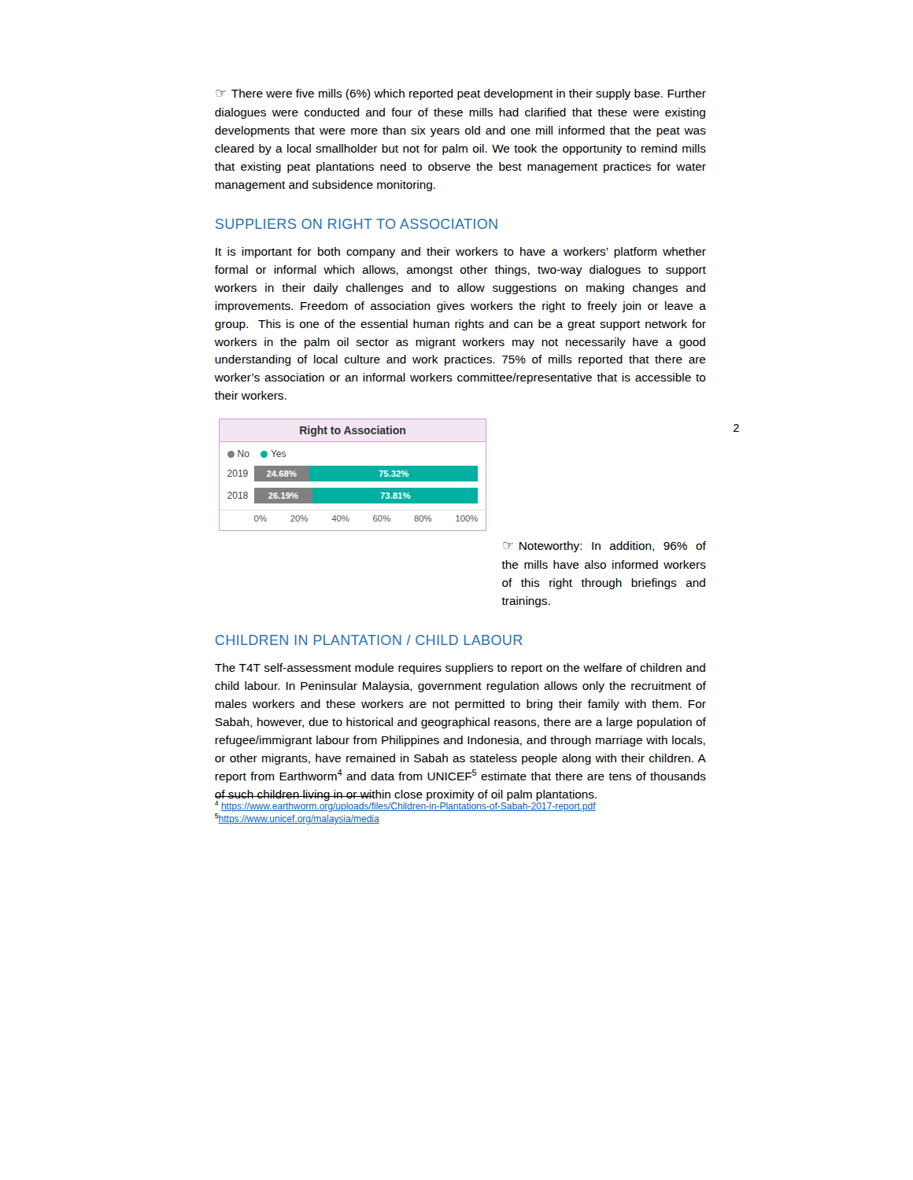☞There were five mills (6%) which reported peat development in their supply base. Further dialogues were conducted and four of these mills had clarified that these were existing developments that were more than six years old and one mill informed that the peat was cleared by a local smallholder but not for palm oil. We took the opportunity to remind mills that existing peat plantations need to observe the best management practices for water management and subsidence monitoring.
Suppliers on Right to Association
It is important for both company and their workers to have a workers’ platform whether formal or informal which allows, amongst other things, two-way dialogues to support workers in their daily challenges and to allow suggestions on making changes and improvements. Freedom of association gives workers the right to freely join or leave a group. This is one of the essential human rights and can be a great support network for workers in the palm oil sector as migrant workers may not necessarily have a good understanding of local culture and work practices. 75% of mills reported that there are worker’s association or an informal workers committee/representative that is accessible to their workers.
Right to Association
No Yes
2019 24.68% 75.32%
2018 26.19% 73.81%
0% 20% 40% 60% 80% 100%
☞Noteworthy: In addition, 96% of the mills have also informed workers of this right through briefings and trainings.
2
Children in Plantation / Child Labour
The T4T self-assessment module requires suppliers to report on the welfare of children and child labour. In Peninsular Malaysia, government regulation allows only the recruitment of males workers and these workers are not permitted to bring their family with them. For Sabah, however, due to historical and geographical reasons, there are a large population of refugee/immigrant labour from Philippines and Indonesia, and through marriage with locals, or other migrants, have remained in Sabah as stateless people along with their children. A report from Earthworm4 and data from UNICEF5 estimate that there are tens of thousands of such children living in or within close proximity of oil palm plantations.
4 https://www.earthworm.org/uploads/files/Children-in-Plantations-of-Sabah-2017-report.pdf
5https://www.unicef.org/malaysia/media